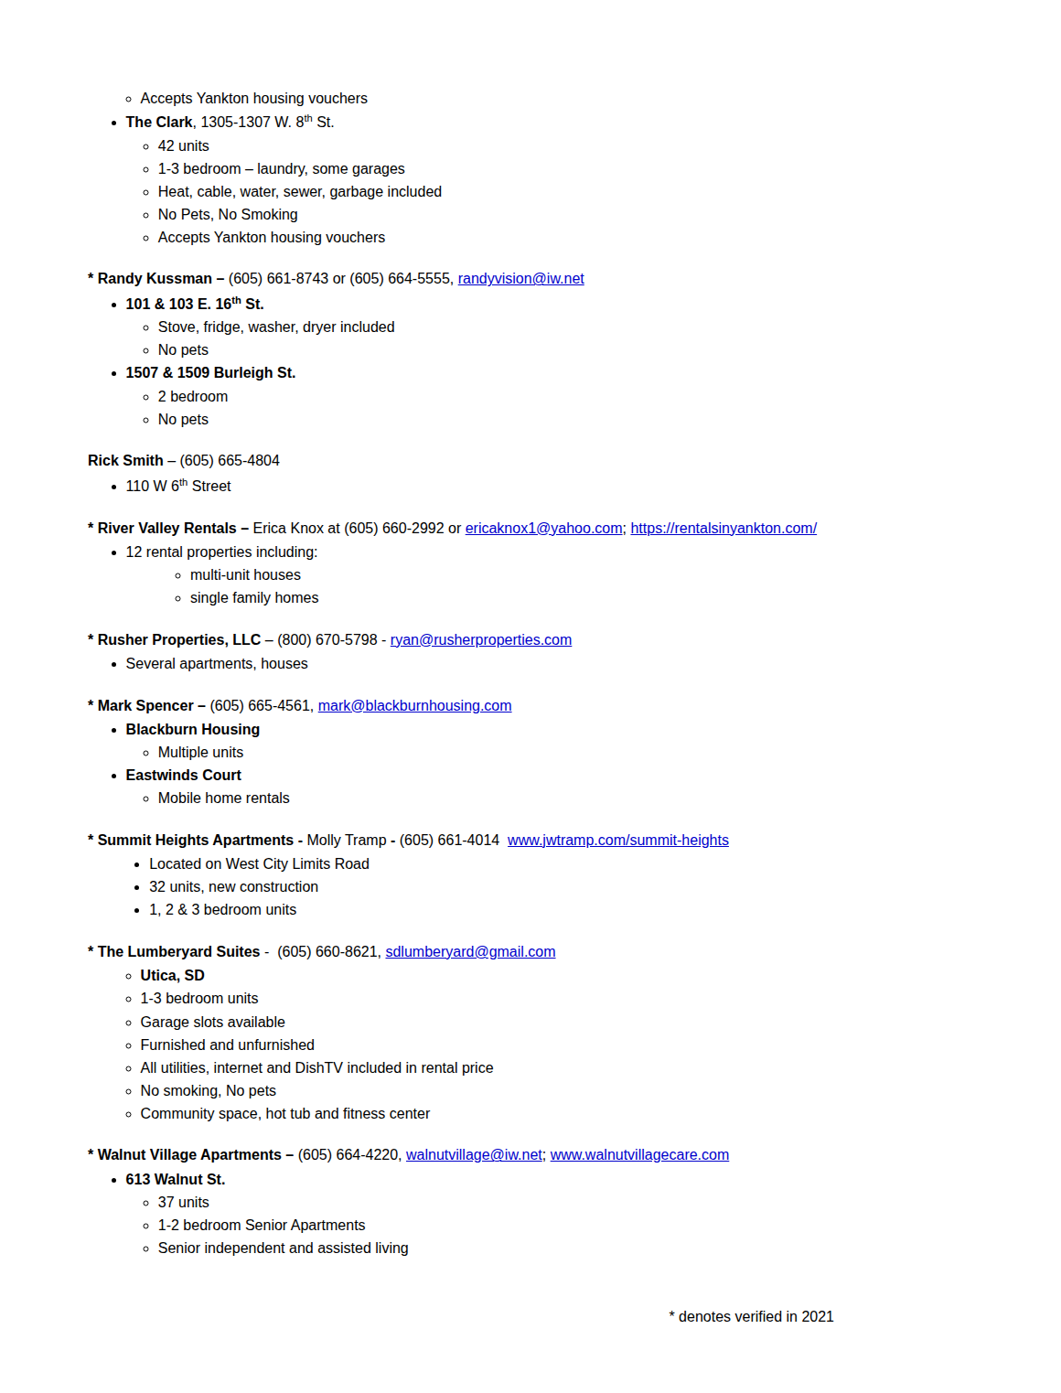Accepts Yankton housing vouchers
The Clark, 1305-1307 W. 8th St.
42 units
1-3 bedroom – laundry, some garages
Heat, cable, water, sewer, garbage included
No Pets, No Smoking
Accepts Yankton housing vouchers
* Randy Kussman – (605) 661-8743 or (605) 664-5555, randyvision@iw.net
101 & 103 E. 16th St.
Stove, fridge, washer, dryer included
No pets
1507 & 1509 Burleigh St.
2 bedroom
No pets
Rick Smith – (605) 665-4804
110 W 6th Street
* River Valley Rentals – Erica Knox at (605) 660-2992 or ericaknox1@yahoo.com; https://rentalsinyankton.com/
12 rental properties including:
multi-unit houses
single family homes
* Rusher Properties, LLC – (800) 670-5798 - ryan@rusherproperties.com
Several apartments, houses
* Mark Spencer – (605) 665-4561, mark@blackburnhousing.com
Blackburn Housing
Multiple units
Eastwinds Court
Mobile home rentals
* Summit Heights Apartments - Molly Tramp - (605) 661-4014 www.jwtramp.com/summit-heights
Located on West City Limits Road
32 units, new construction
1, 2 & 3 bedroom units
* The Lumberyard Suites - (605) 660-8621, sdlumberyard@gmail.com
Utica, SD
1-3 bedroom units
Garage slots available
Furnished and unfurnished
All utilities, internet and DishTV included in rental price
No smoking, No pets
Community space, hot tub and fitness center
* Walnut Village Apartments – (605) 664-4220, walnutvillage@iw.net; www.walnutvillagecare.com
613 Walnut St.
37 units
1-2 bedroom Senior Apartments
Senior independent and assisted living
* denotes verified in 2021